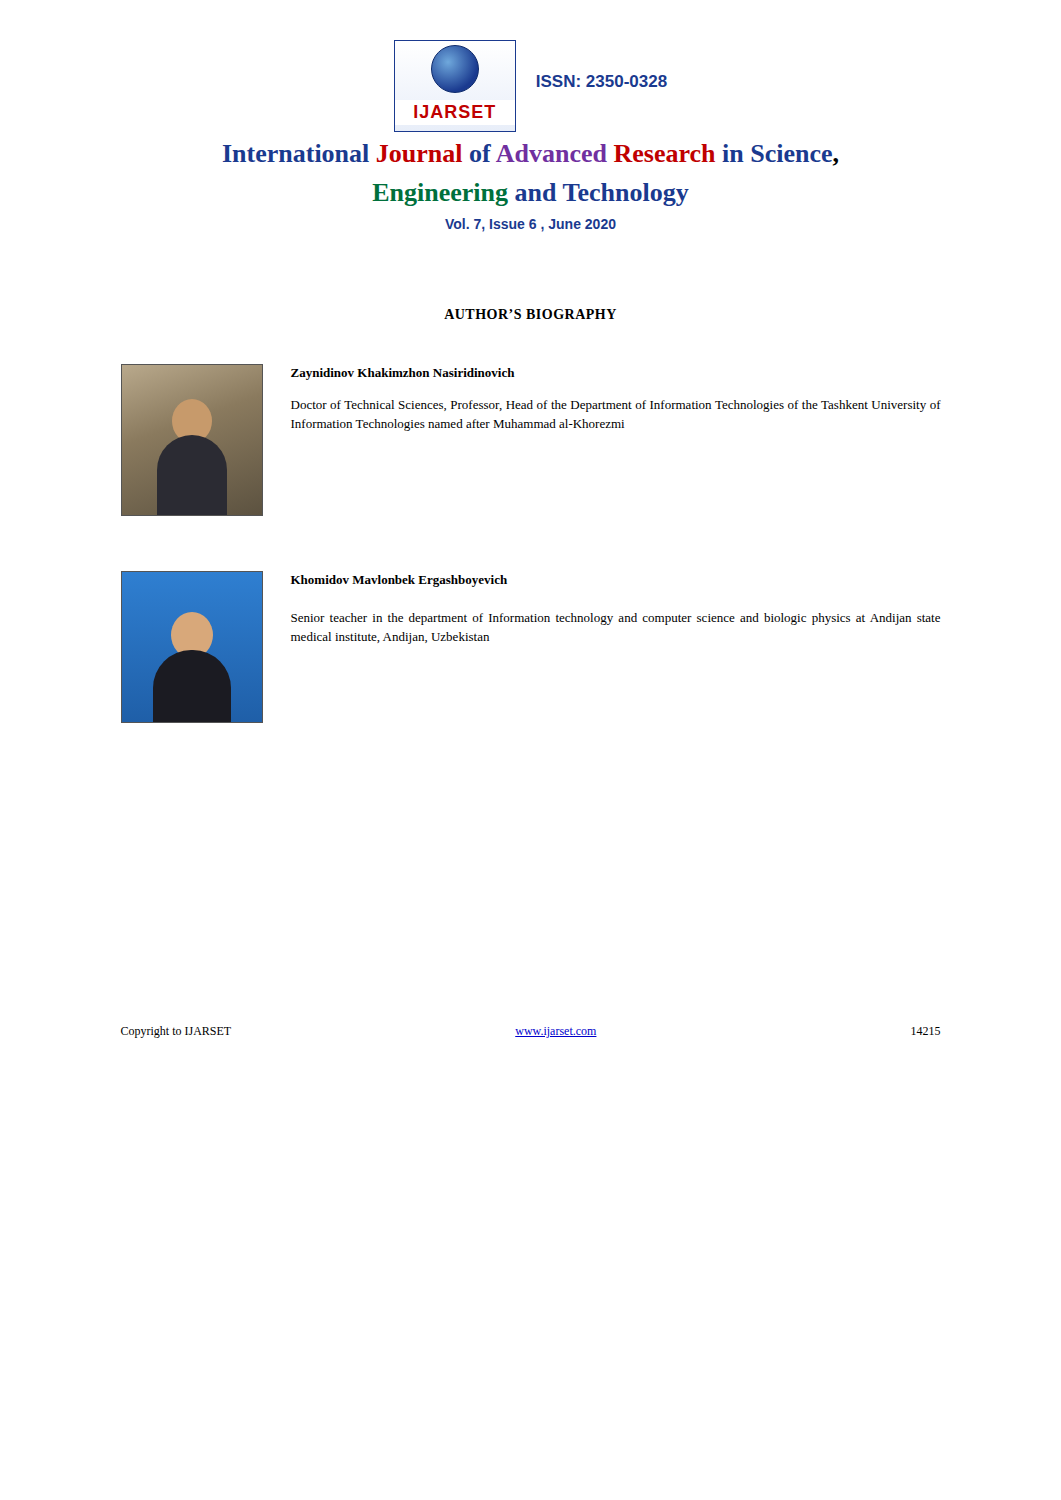IJARSET
ISSN: 2350-0328
International Journal of Advanced Research in Science,
Engineering and Technology
Vol. 7, Issue 6 , June 2020
AUTHOR’S BIOGRAPHY
Zaynidinov Khakimzhon Nasiridinovich
Doctor of Technical Sciences, Professor, Head of the Department of Information Technologies of the Tashkent University of Information Technologies named after Muhammad al-Khorezmi
Khomidov Mavlonbek Ergashboyevich
Senior teacher in the department of Information technology and computer science and biologic physics at Andijan state medical institute, Andijan, Uzbekistan
Copyright to IJARSET
www.ijarset.com
14215